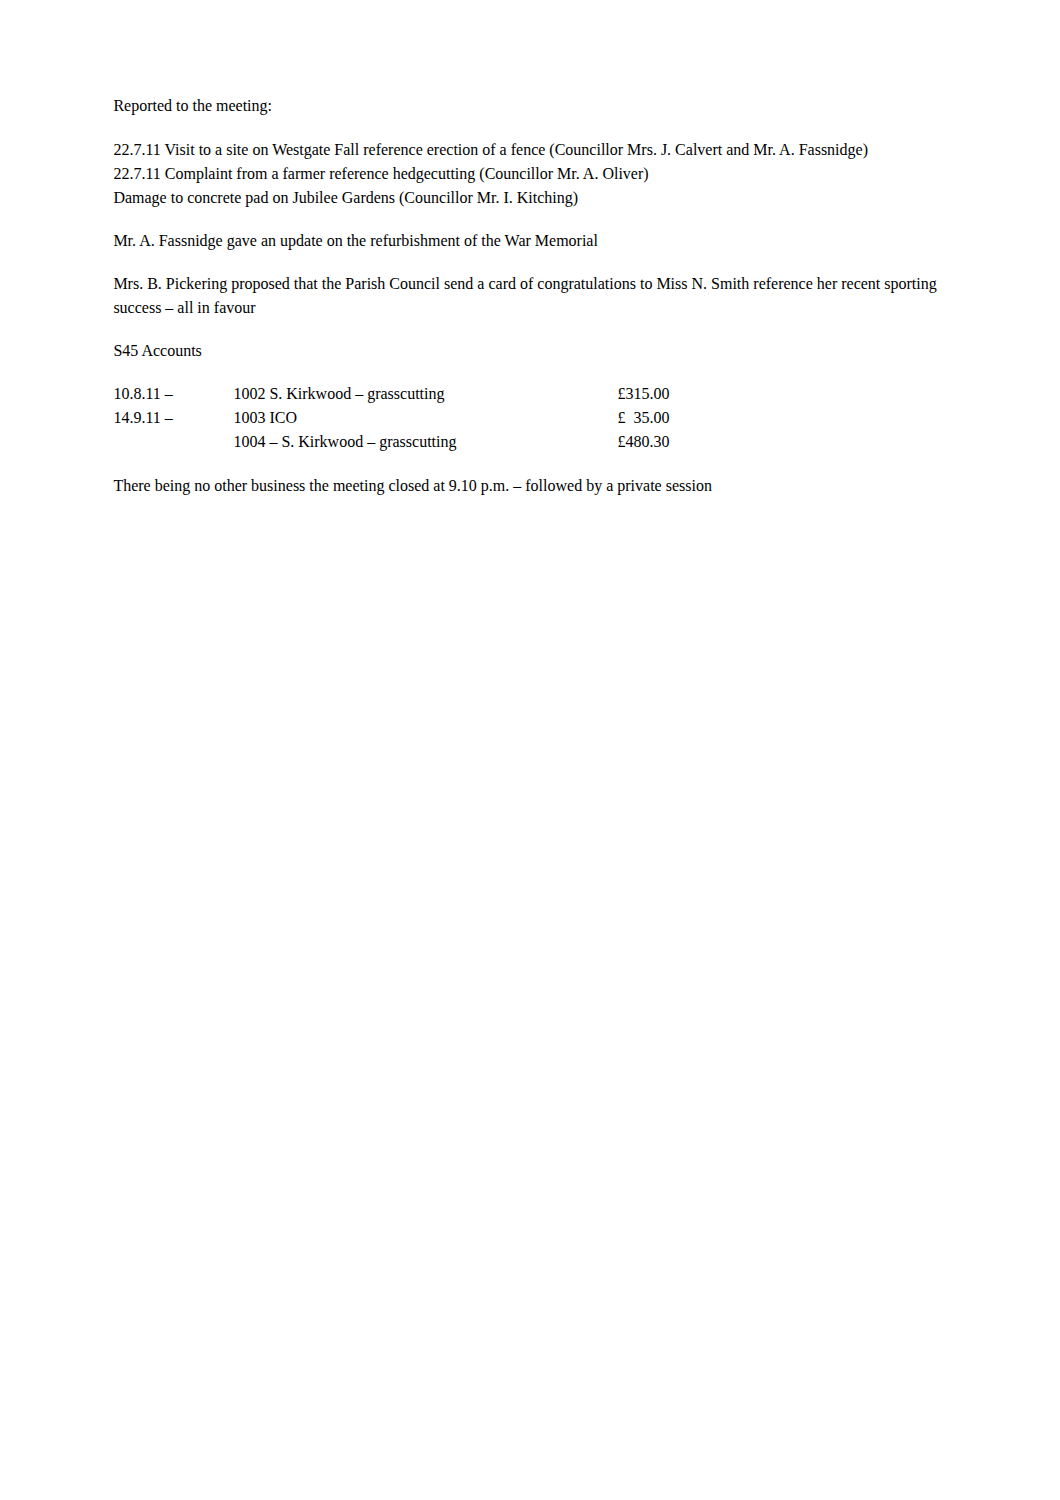Reported to the meeting:
22.7.11 Visit to a site on Westgate Fall reference erection of a fence (Councillor Mrs. J. Calvert and Mr. A. Fassnidge)
22.7.11 Complaint from a farmer reference hedgecutting (Councillor Mr. A. Oliver)
Damage to concrete pad on Jubilee Gardens (Councillor Mr. I. Kitching)
Mr. A. Fassnidge gave an update on the refurbishment of the War Memorial
Mrs. B. Pickering proposed that the Parish Council send a card of congratulations to Miss N. Smith reference her recent sporting success – all in favour
S45 Accounts
| 10.8.11 – | 1002 S. Kirkwood – grasscutting | £315.00 |
| 14.9.11 – | 1003 ICO | £ 35.00 |
| | 1004 – S. Kirkwood – grasscutting | £480.30 |
There being no other business the meeting closed at 9.10 p.m. – followed by a private session